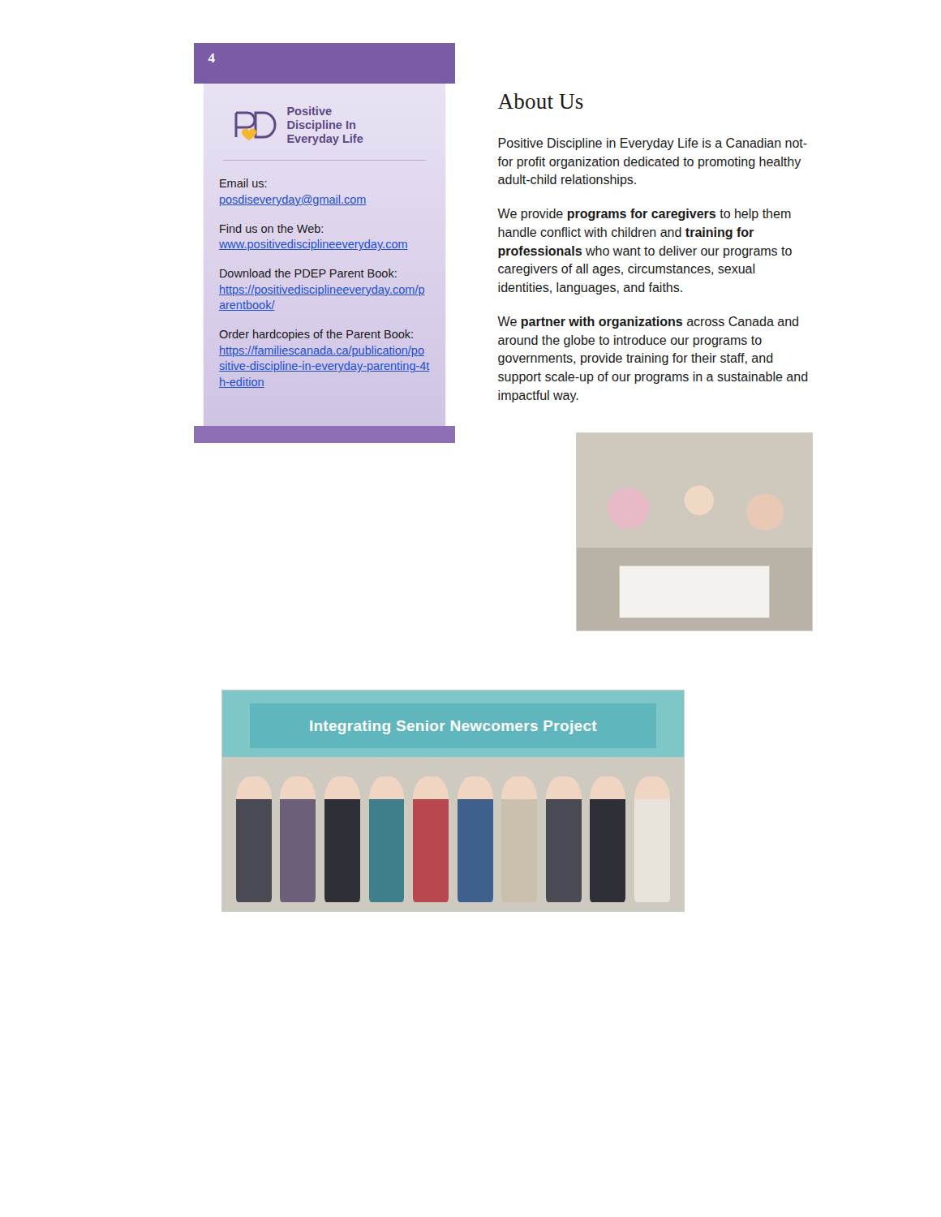4
Positive
Discipline In
Everyday Life
Email us:
posdiseveryday@gmail.com
Find us on the Web:
www.positivedisciplineeveryday.com
Download the PDEP Parent Book:
https://positivedisciplineeveryday.com/parentbook/
Order hardcopies of the Parent Book:
https://familiescanada.ca/publication/positive-discipline-in-everyday-parenting-4th-edition
About Us
Positive Discipline in Everyday Life is a Canadian not-for profit organization dedicated to promoting healthy adult-child relationships.
We provide programs for caregivers to help them handle conflict with children and training for professionals who want to deliver our programs to caregivers of all ages, circumstances, sexual identities, languages, and faiths.
We partner with organizations across Canada and around the globe to introduce our programs to governments, provide training for their staff, and support scale-up of our programs in a sustainable and impactful way.
Integrating Senior Newcomers Project